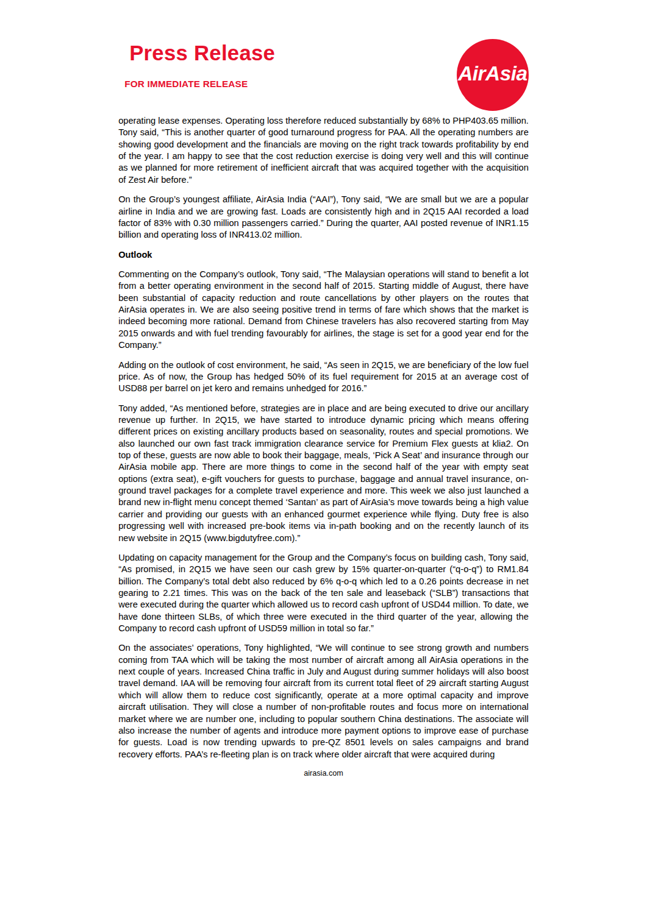Press Release
FOR IMMEDIATE RELEASE
Air Asia
operating lease expenses. Operating loss therefore reduced substantially by 68% to PHP403.65 million. Tony said, “This is another quarter of good turnaround progress for PAA. All the operating numbers are showing good development and the financials are moving on the right track towards profitability by end of the year. I am happy to see that the cost reduction exercise is doing very well and this will continue as we planned for more retirement of inefficient aircraft that was acquired together with the acquisition of Zest Air before.”
On the Group’s youngest affiliate, AirAsia India (“AAI”), Tony said, “We are small but we are a popular airline in India and we are growing fast. Loads are consistently high and in 2Q15 AAI recorded a load factor of 83% with 0.30 million passengers carried.” During the quarter, AAI posted revenue of INR1.15 billion and operating loss of INR413.02 million.
Outlook
Commenting on the Company’s outlook, Tony said, “The Malaysian operations will stand to benefit a lot from a better operating environment in the second half of 2015. Starting middle of August, there have been substantial of capacity reduction and route cancellations by other players on the routes that AirAsia operates in. We are also seeing positive trend in terms of fare which shows that the market is indeed becoming more rational. Demand from Chinese travelers has also recovered starting from May 2015 onwards and with fuel trending favourably for airlines, the stage is set for a good year end for the Company.”
Adding on the outlook of cost environment, he said, “As seen in 2Q15, we are beneficiary of the low fuel price. As of now, the Group has hedged 50% of its fuel requirement for 2015 at an average cost of USD88 per barrel on jet kero and remains unhedged for 2016.”
Tony added, “As mentioned before, strategies are in place and are being executed to drive our ancillary revenue up further. In 2Q15, we have started to introduce dynamic pricing which means offering different prices on existing ancillary products based on seasonality, routes and special promotions. We also launched our own fast track immigration clearance service for Premium Flex guests at klia2. On top of these, guests are now able to book their baggage, meals, ‘Pick A Seat’ and insurance through our AirAsia mobile app. There are more things to come in the second half of the year with empty seat options (extra seat), e-gift vouchers for guests to purchase, baggage and annual travel insurance, on-ground travel packages for a complete travel experience and more. This week we also just launched a brand new in-flight menu concept themed ‘Santan’ as part of AirAsia’s move towards being a high value carrier and providing our guests with an enhanced gourmet experience while flying. Duty free is also progressing well with increased pre-book items via in-path booking and on the recently launch of its new website in 2Q15 (www.bigdutyfree.com).”
Updating on capacity management for the Group and the Company’s focus on building cash, Tony said, “As promised, in 2Q15 we have seen our cash grew by 15% quarter-on-quarter (“q-o-q”) to RM1.84 billion. The Company’s total debt also reduced by 6% q-o-q which led to a 0.26 points decrease in net gearing to 2.21 times. This was on the back of the ten sale and leaseback (“SLB”) transactions that were executed during the quarter which allowed us to record cash upfront of USD44 million. To date, we have done thirteen SLBs, of which three were executed in the third quarter of the year, allowing the Company to record cash upfront of USD59 million in total so far.”
On the associates’ operations, Tony highlighted, “We will continue to see strong growth and numbers coming from TAA which will be taking the most number of aircraft among all AirAsia operations in the next couple of years. Increased China traffic in July and August during summer holidays will also boost travel demand. IAA will be removing four aircraft from its current total fleet of 29 aircraft starting August which will allow them to reduce cost significantly, operate at a more optimal capacity and improve aircraft utilisation. They will close a number of non-profitable routes and focus more on international market where we are number one, including to popular southern China destinations. The associate will also increase the number of agents and introduce more payment options to improve ease of purchase for guests. Load is now trending upwards to pre-QZ 8501 levels on sales campaigns and brand recovery efforts. PAA’s re-fleeting plan is on track where older aircraft that were acquired during
airasia.com